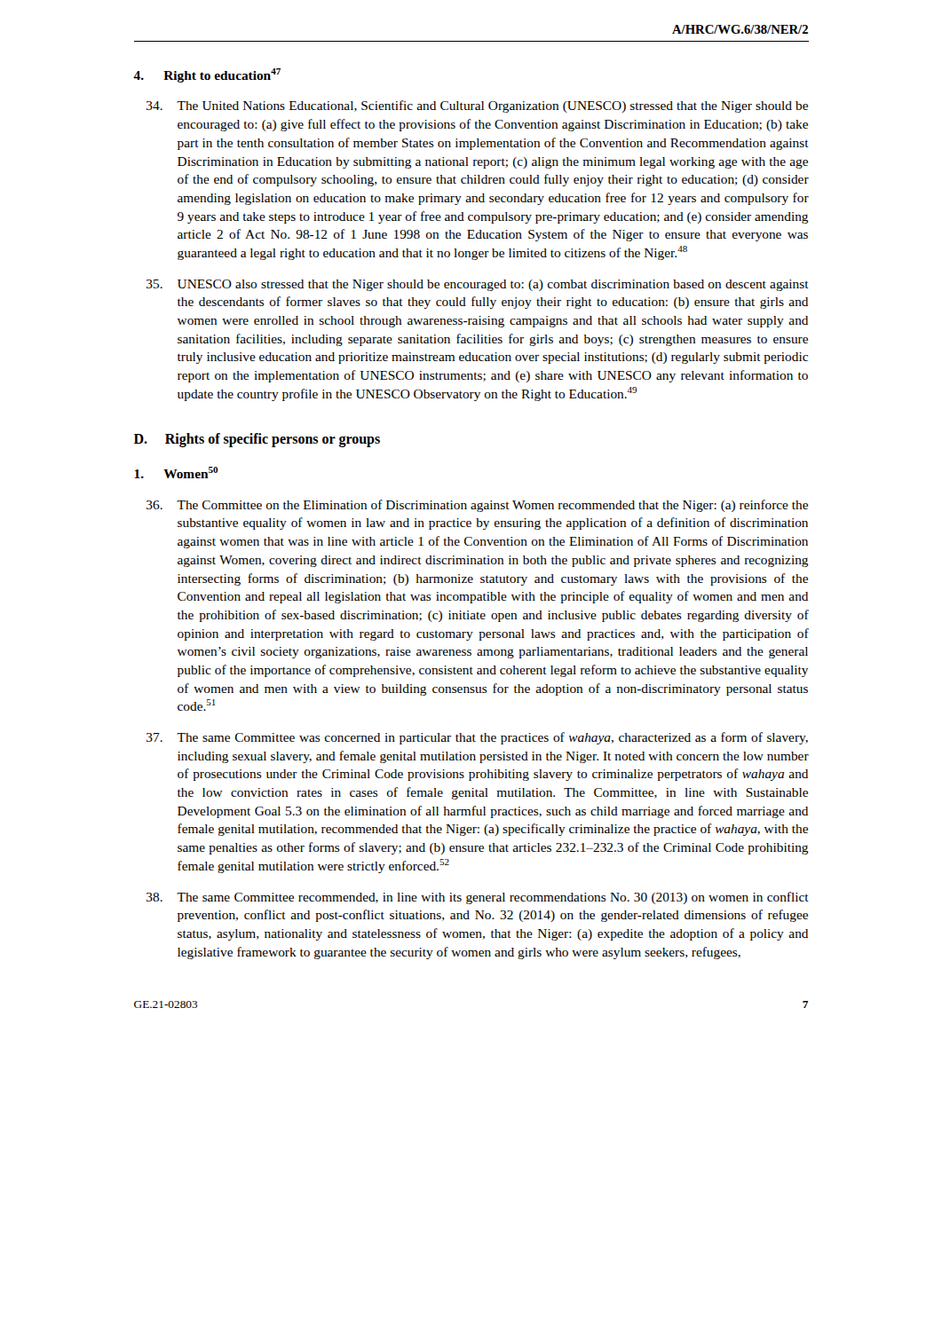A/HRC/WG.6/38/NER/2
4. Right to education47
34. The United Nations Educational, Scientific and Cultural Organization (UNESCO) stressed that the Niger should be encouraged to: (a) give full effect to the provisions of the Convention against Discrimination in Education; (b) take part in the tenth consultation of member States on implementation of the Convention and Recommendation against Discrimination in Education by submitting a national report; (c) align the minimum legal working age with the age of the end of compulsory schooling, to ensure that children could fully enjoy their right to education; (d) consider amending legislation on education to make primary and secondary education free for 12 years and compulsory for 9 years and take steps to introduce 1 year of free and compulsory pre-primary education; and (e) consider amending article 2 of Act No. 98-12 of 1 June 1998 on the Education System of the Niger to ensure that everyone was guaranteed a legal right to education and that it no longer be limited to citizens of the Niger.48
35. UNESCO also stressed that the Niger should be encouraged to: (a) combat discrimination based on descent against the descendants of former slaves so that they could fully enjoy their right to education: (b) ensure that girls and women were enrolled in school through awareness-raising campaigns and that all schools had water supply and sanitation facilities, including separate sanitation facilities for girls and boys; (c) strengthen measures to ensure truly inclusive education and prioritize mainstream education over special institutions; (d) regularly submit periodic report on the implementation of UNESCO instruments; and (e) share with UNESCO any relevant information to update the country profile in the UNESCO Observatory on the Right to Education.49
D. Rights of specific persons or groups
1. Women50
36. The Committee on the Elimination of Discrimination against Women recommended that the Niger: (a) reinforce the substantive equality of women in law and in practice by ensuring the application of a definition of discrimination against women that was in line with article 1 of the Convention on the Elimination of All Forms of Discrimination against Women, covering direct and indirect discrimination in both the public and private spheres and recognizing intersecting forms of discrimination; (b) harmonize statutory and customary laws with the provisions of the Convention and repeal all legislation that was incompatible with the principle of equality of women and men and the prohibition of sex-based discrimination; (c) initiate open and inclusive public debates regarding diversity of opinion and interpretation with regard to customary personal laws and practices and, with the participation of women’s civil society organizations, raise awareness among parliamentarians, traditional leaders and the general public of the importance of comprehensive, consistent and coherent legal reform to achieve the substantive equality of women and men with a view to building consensus for the adoption of a non-discriminatory personal status code.51
37. The same Committee was concerned in particular that the practices of wahaya, characterized as a form of slavery, including sexual slavery, and female genital mutilation persisted in the Niger. It noted with concern the low number of prosecutions under the Criminal Code provisions prohibiting slavery to criminalize perpetrators of wahaya and the low conviction rates in cases of female genital mutilation. The Committee, in line with Sustainable Development Goal 5.3 on the elimination of all harmful practices, such as child marriage and forced marriage and female genital mutilation, recommended that the Niger: (a) specifically criminalize the practice of wahaya, with the same penalties as other forms of slavery; and (b) ensure that articles 232.1–232.3 of the Criminal Code prohibiting female genital mutilation were strictly enforced.52
38. The same Committee recommended, in line with its general recommendations No. 30 (2013) on women in conflict prevention, conflict and post-conflict situations, and No. 32 (2014) on the gender-related dimensions of refugee status, asylum, nationality and statelessness of women, that the Niger: (a) expedite the adoption of a policy and legislative framework to guarantee the security of women and girls who were asylum seekers, refugees,
GE.21-02803 7